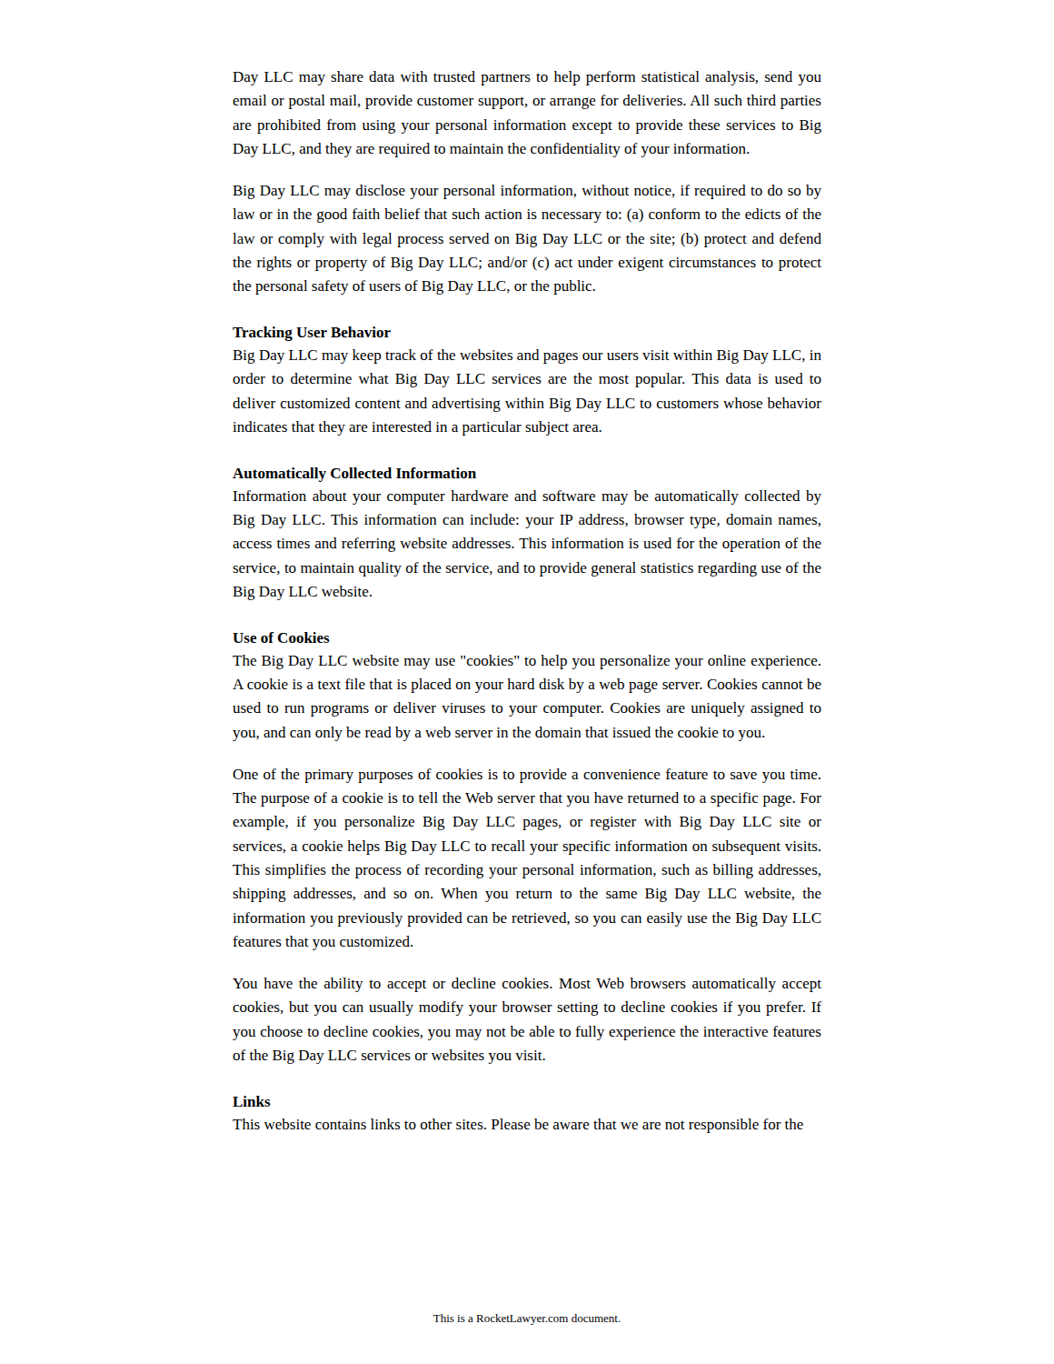Day LLC may share data with trusted partners to help perform statistical analysis, send you email or postal mail, provide customer support, or arrange for deliveries. All such third parties are prohibited from using your personal information except to provide these services to Big Day LLC, and they are required to maintain the confidentiality of your information.
Big Day LLC may disclose your personal information, without notice, if required to do so by law or in the good faith belief that such action is necessary to: (a) conform to the edicts of the law or comply with legal process served on Big Day LLC or the site; (b) protect and defend the rights or property of Big Day LLC; and/or (c) act under exigent circumstances to protect the personal safety of users of Big Day LLC, or the public.
Tracking User Behavior
Big Day LLC may keep track of the websites and pages our users visit within Big Day LLC, in order to determine what Big Day LLC services are the most popular. This data is used to deliver customized content and advertising within Big Day LLC to customers whose behavior indicates that they are interested in a particular subject area.
Automatically Collected Information
Information about your computer hardware and software may be automatically collected by Big Day LLC. This information can include: your IP address, browser type, domain names, access times and referring website addresses. This information is used for the operation of the service, to maintain quality of the service, and to provide general statistics regarding use of the Big Day LLC website.
Use of Cookies
The Big Day LLC website may use "cookies" to help you personalize your online experience. A cookie is a text file that is placed on your hard disk by a web page server. Cookies cannot be used to run programs or deliver viruses to your computer. Cookies are uniquely assigned to you, and can only be read by a web server in the domain that issued the cookie to you.
One of the primary purposes of cookies is to provide a convenience feature to save you time. The purpose of a cookie is to tell the Web server that you have returned to a specific page. For example, if you personalize Big Day LLC pages, or register with Big Day LLC site or services, a cookie helps Big Day LLC to recall your specific information on subsequent visits. This simplifies the process of recording your personal information, such as billing addresses, shipping addresses, and so on. When you return to the same Big Day LLC website, the information you previously provided can be retrieved, so you can easily use the Big Day LLC features that you customized.
You have the ability to accept or decline cookies. Most Web browsers automatically accept cookies, but you can usually modify your browser setting to decline cookies if you prefer. If you choose to decline cookies, you may not be able to fully experience the interactive features of the Big Day LLC services or websites you visit.
Links
This website contains links to other sites. Please be aware that we are not responsible for the
This is a RocketLawyer.com document.